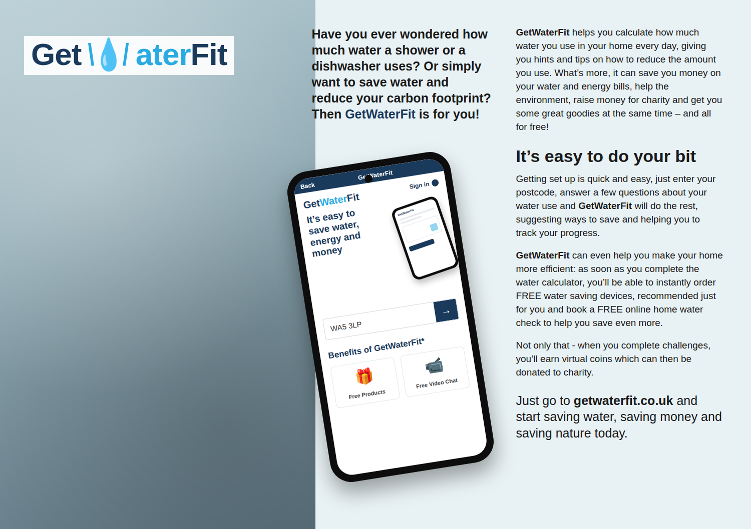Get\💧/ater Fit
Back GetWaterFit
Get Water Fit
Sign in
It’s easy to save water, energy and money
GetWaterFit
→
Benefits of GetWaterFit*
🎁 Free Products
📹 Free Video Chat
Have you ever wondered how much water a shower or a dishwasher uses? Or simply want to save water and reduce your carbon footprint? Then GetWaterFit is for you!
GetWaterFit helps you calculate how much water you use in your home every day, giving you hints and tips on how to reduce the amount you use. What’s more, it can save you money on your water and energy bills, help the environment, raise money for charity and get you some great goodies at the same time – and all for free!
It’s easy to do your bit
Getting set up is quick and easy, just enter your postcode, answer a few questions about your water use and GetWaterFit will do the rest, suggesting ways to save and helping you to track your progress.
GetWaterFit can even help you make your home more efficient: as soon as you complete the water calculator, you’ll be able to instantly order FREE water saving devices, recommended just for you and book a FREE online home water check to help you save even more.
Not only that - when you complete challenges, you’ll earn virtual coins which can then be donated to charity.
Just go to getwaterfit.co.uk and start saving water, saving money and saving nature today.